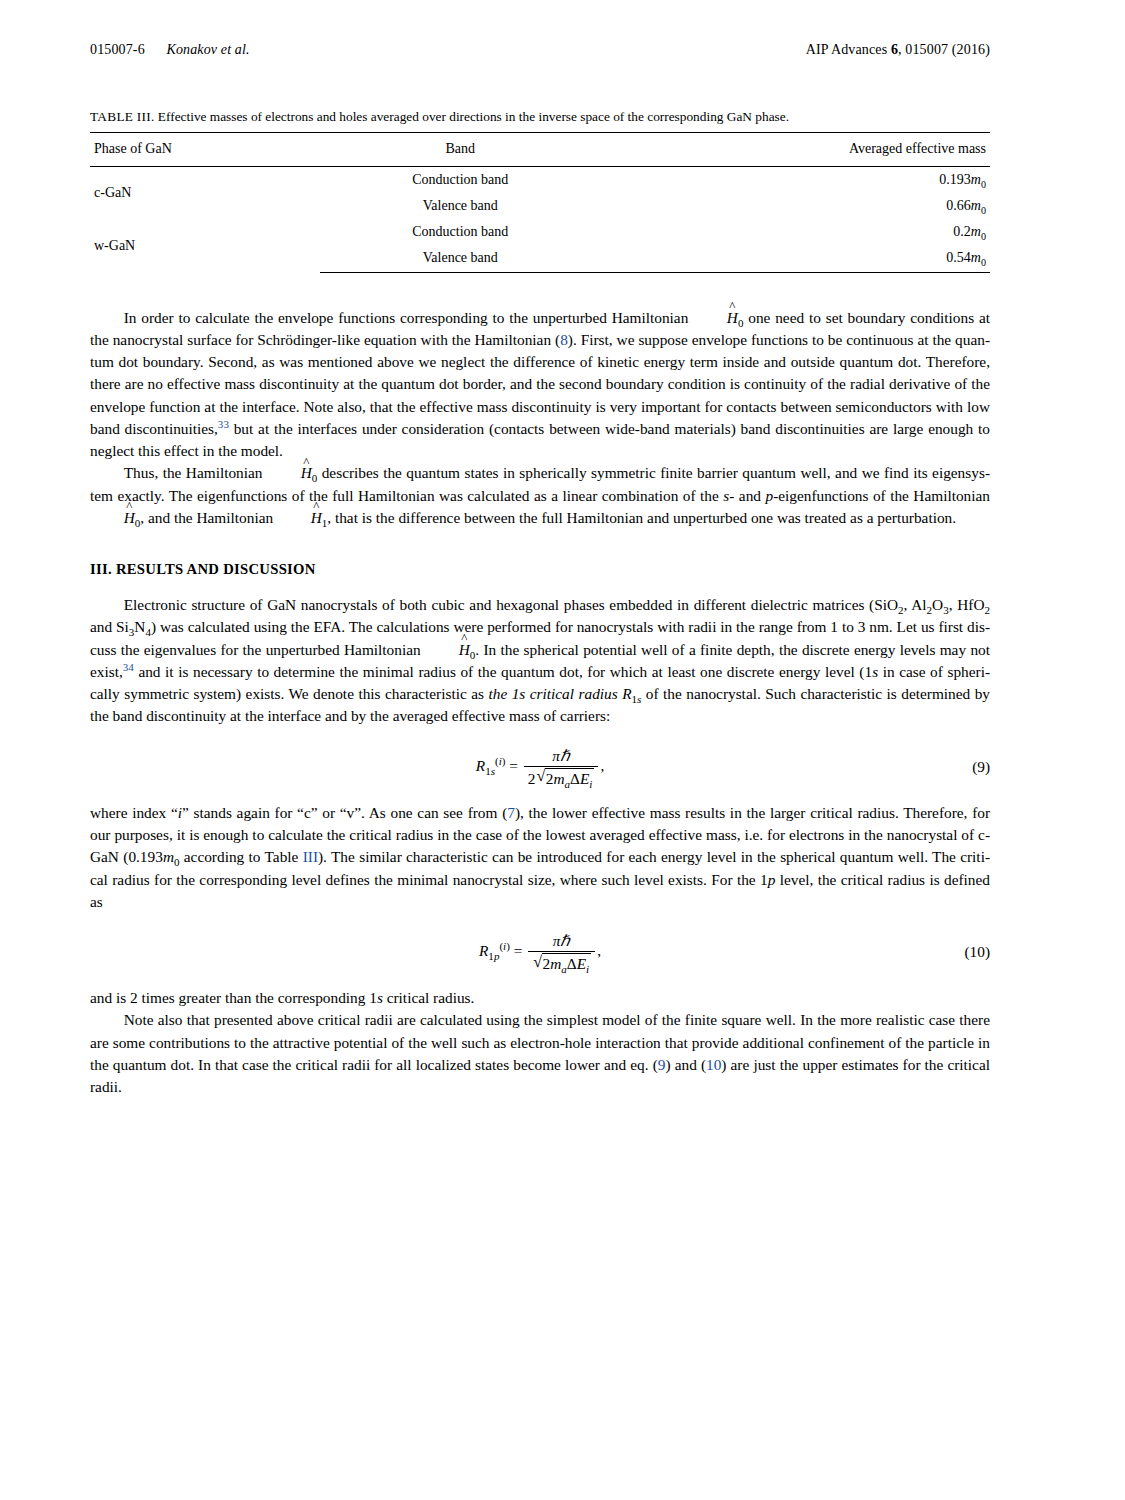015007-6 Konakov et al.
AIP Advances 6, 015007 (2016)
TABLE III. Effective masses of electrons and holes averaged over directions in the inverse space of the corresponding GaN phase.
| Phase of GaN | Band | Averaged effective mass |
| --- | --- | --- |
| c-GaN | Conduction band | 0.193 m 0 |
| Valence band | 0.66 m 0 |
| w-GaN | Conduction band | 0.2 m 0 |
| Valence band | 0.54 m 0 | |
In order to calculate the envelope functions corresponding to the unperturbed Hamiltonian H0 one need to set boundary conditions at the nanocrystal surface for Schrödinger-like equation with the Hamiltonian (8). First, we suppose envelope functions to be continuous at the quantum dot boundary. Second, as was mentioned above we neglect the difference of kinetic energy term inside and outside quantum dot. Therefore, there are no effective mass discontinuity at the quantum dot border, and the second boundary condition is continuity of the radial derivative of the envelope function at the interface. Note also, that the effective mass discontinuity is very important for contacts between semiconductors with low band discontinuities,33 but at the interfaces under consideration (contacts between wide-band materials) band discontinuities are large enough to neglect this effect in the model.
Thus, the Hamiltonian H0 describes the quantum states in spherically symmetric finite barrier quantum well, and we find its eigensystem exactly. The eigenfunctions of the full Hamiltonian was calculated as a linear combination of the s- and p-eigenfunctions of the Hamiltonian H0, and the Hamiltonian H1, that is the difference between the full Hamiltonian and unperturbed one was treated as a perturbation.
III. RESULTS AND DISCUSSION
Electronic structure of GaN nanocrystals of both cubic and hexagonal phases embedded in different dielectric matrices (SiO2, Al2O3, HfO2 and Si3N4) was calculated using the EFA. The calculations were performed for nanocrystals with radii in the range from 1 to 3 nm. Let us first discuss the eigenvalues for the unperturbed Hamiltonian H0. In the spherical potential well of a finite depth, the discrete energy levels may not exist,34 and it is necessary to determine the minimal radius of the quantum dot, for which at least one discrete energy level (1s in case of spherically symmetric system) exists. We denote this characteristic as the 1s critical radius R1s of the nanocrystal. Such characteristic is determined by the band discontinuity at the interface and by the averaged effective mass of carriers:
R1s(i) = πℏ 22maΔEi ,
(9)
where index “i” stands again for “c” or “v”. As one can see from (7), the lower effective mass results in the larger critical radius. Therefore, for our purposes, it is enough to calculate the critical radius in the case of the lowest averaged effective mass, i.e. for electrons in the nanocrystal of c-GaN (0.193m0 according to Table III). The similar characteristic can be introduced for each energy level in the spherical quantum well. The critical radius for the corresponding level defines the minimal nanocrystal size, where such level exists. For the 1p level, the critical radius is defined as
R1p(i) = πℏ 2maΔEi ,
(10)
and is 2 times greater than the corresponding 1s critical radius.
Note also that presented above critical radii are calculated using the simplest model of the finite square well. In the more realistic case there are some contributions to the attractive potential of the well such as electron-hole interaction that provide additional confinement of the particle in the quantum dot. In that case the critical radii for all localized states become lower and eq. (9) and (10) are just the upper estimates for the critical radii.